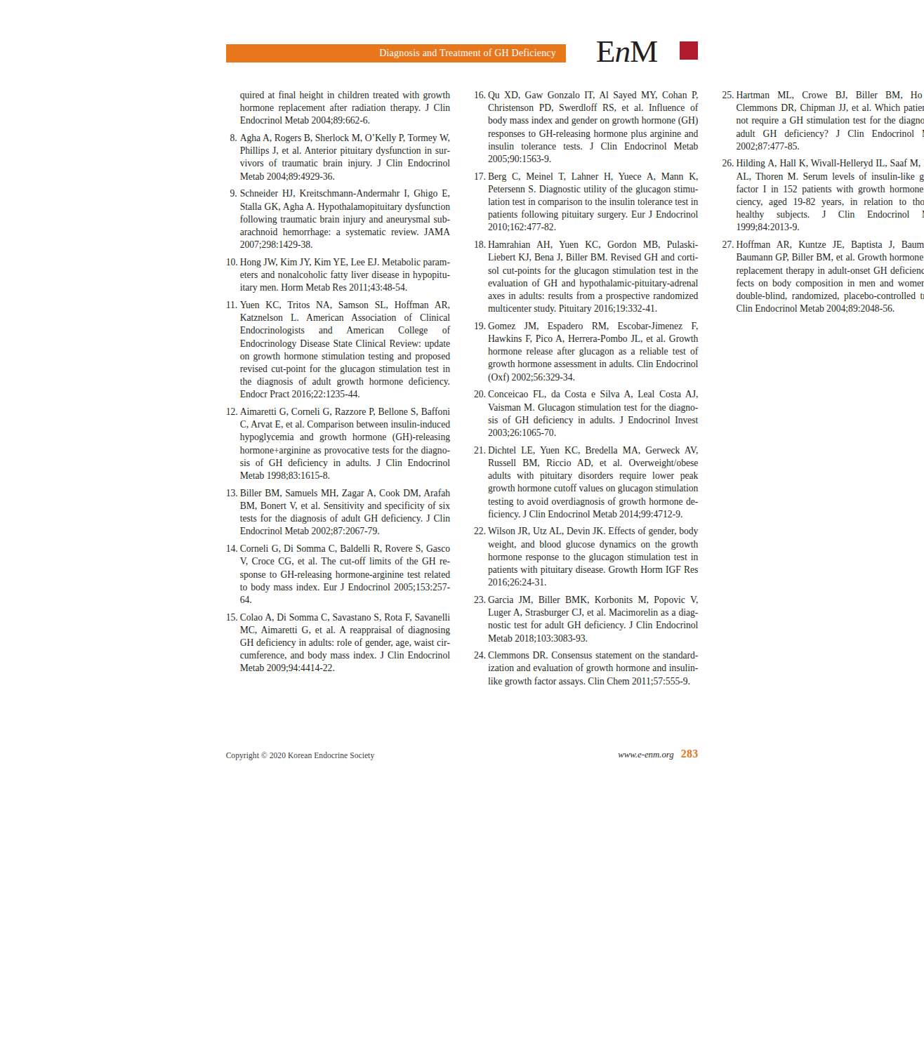Diagnosis and Treatment of GH Deficiency
En M
quired at final height in children treated with growth hormone replacement after radiation therapy. J Clin Endocrinol Metab 2004;89:662-6.
8. Agha A, Rogers B, Sherlock M, O’Kelly P, Tormey W, Phillips J, et al. Anterior pituitary dysfunction in survivors of traumatic brain injury. J Clin Endocrinol Metab 2004;89:4929-36.
9. Schneider HJ, Kreitschmann-Andermahr I, Ghigo E, Stalla GK, Agha A. Hypothalamopituitary dysfunction following traumatic brain injury and aneurysmal subarachnoid hemorrhage: a systematic review. JAMA 2007;298:1429-38.
10. Hong JW, Kim JY, Kim YE, Lee EJ. Metabolic parameters and nonalcoholic fatty liver disease in hypopituitary men. Horm Metab Res 2011;43:48-54.
11. Yuen KC, Tritos NA, Samson SL, Hoffman AR, Katznelson L. American Association of Clinical Endocrinologists and American College of Endocrinology Disease State Clinical Review: update on growth hormone stimulation testing and proposed revised cut-point for the glucagon stimulation test in the diagnosis of adult growth hormone deficiency. Endocr Pract 2016;22:1235-44.
12. Aimaretti G, Corneli G, Razzore P, Bellone S, Baffoni C, Arvat E, et al. Comparison between insulin-induced hypoglycemia and growth hormone (GH)-releasing hormone+arginine as provocative tests for the diagnosis of GH deficiency in adults. J Clin Endocrinol Metab 1998;83:1615-8.
13. Biller BM, Samuels MH, Zagar A, Cook DM, Arafah BM, Bonert V, et al. Sensitivity and specificity of six tests for the diagnosis of adult GH deficiency. J Clin Endocrinol Metab 2002;87:2067-79.
14. Corneli G, Di Somma C, Baldelli R, Rovere S, Gasco V, Croce CG, et al. The cut-off limits of the GH response to GH-releasing hormone-arginine test related to body mass index. Eur J Endocrinol 2005;153:257-64.
15. Colao A, Di Somma C, Savastano S, Rota F, Savanelli MC, Aimaretti G, et al. A reappraisal of diagnosing GH deficiency in adults: role of gender, age, waist circumference, and body mass index. J Clin Endocrinol Metab 2009;94:4414-22.
16. Qu XD, Gaw Gonzalo IT, Al Sayed MY, Cohan P, Christenson PD, Swerdloff RS, et al. Influence of body mass index and gender on growth hormone (GH) responses to GH-releasing hormone plus arginine and insulin tolerance tests. J Clin Endocrinol Metab 2005;90:1563-9.
17. Berg C, Meinel T, Lahner H, Yuece A, Mann K, Petersenn S. Diagnostic utility of the glucagon stimulation test in comparison to the insulin tolerance test in patients following pituitary surgery. Eur J Endocrinol 2010;162:477-82.
18. Hamrahian AH, Yuen KC, Gordon MB, Pulaski-Liebert KJ, Bena J, Biller BM. Revised GH and cortisol cut-points for the glucagon stimulation test in the evaluation of GH and hypothalamic-pituitary-adrenal axes in adults: results from a prospective randomized multicenter study. Pituitary 2016;19:332-41.
19. Gomez JM, Espadero RM, Escobar-Jimenez F, Hawkins F, Pico A, Herrera-Pombo JL, et al. Growth hormone release after glucagon as a reliable test of growth hormone assessment in adults. Clin Endocrinol (Oxf) 2002;56:329-34.
20. Conceicao FL, da Costa e Silva A, Leal Costa AJ, Vaisman M. Glucagon stimulation test for the diagnosis of GH deficiency in adults. J Endocrinol Invest 2003;26:1065-70.
21. Dichtel LE, Yuen KC, Bredella MA, Gerweck AV, Russell BM, Riccio AD, et al. Overweight/obese adults with pituitary disorders require lower peak growth hormone cutoff values on glucagon stimulation testing to avoid overdiagnosis of growth hormone deficiency. J Clin Endocrinol Metab 2014;99:4712-9.
22. Wilson JR, Utz AL, Devin JK. Effects of gender, body weight, and blood glucose dynamics on the growth hormone response to the glucagon stimulation test in patients with pituitary disease. Growth Horm IGF Res 2016;26:24-31.
23. Garcia JM, Biller BMK, Korbonits M, Popovic V, Luger A, Strasburger CJ, et al. Macimorelin as a diagnostic test for adult GH deficiency. J Clin Endocrinol Metab 2018;103:3083-93.
24. Clemmons DR. Consensus statement on the standardization and evaluation of growth hormone and insulin-like growth factor assays. Clin Chem 2011;57:555-9.
25. Hartman ML, Crowe BJ, Biller BM, Ho KK, Clemmons DR, Chipman JJ, et al. Which patients do not require a GH stimulation test for the diagnosis of adult GH deficiency? J Clin Endocrinol Metab 2002;87:477-85.
26. Hilding A, Hall K, Wivall-Helleryd IL, Saaf M, Melin AL, Thoren M. Serum levels of insulin-like growth factor I in 152 patients with growth hormone deficiency, aged 19-82 years, in relation to those in healthy subjects. J Clin Endocrinol Metab 1999;84:2013-9.
27. Hoffman AR, Kuntze JE, Baptista J, Baum HB, Baumann GP, Biller BM, et al. Growth hormone (GH) replacement therapy in adult-onset GH deficiency: effects on body composition in men and women in a double-blind, randomized, placebo-controlled trial. J Clin Endocrinol Metab 2004;89:2048-56.
Copyright © 2020 Korean Endocrine Society
www.e-enm.org 283